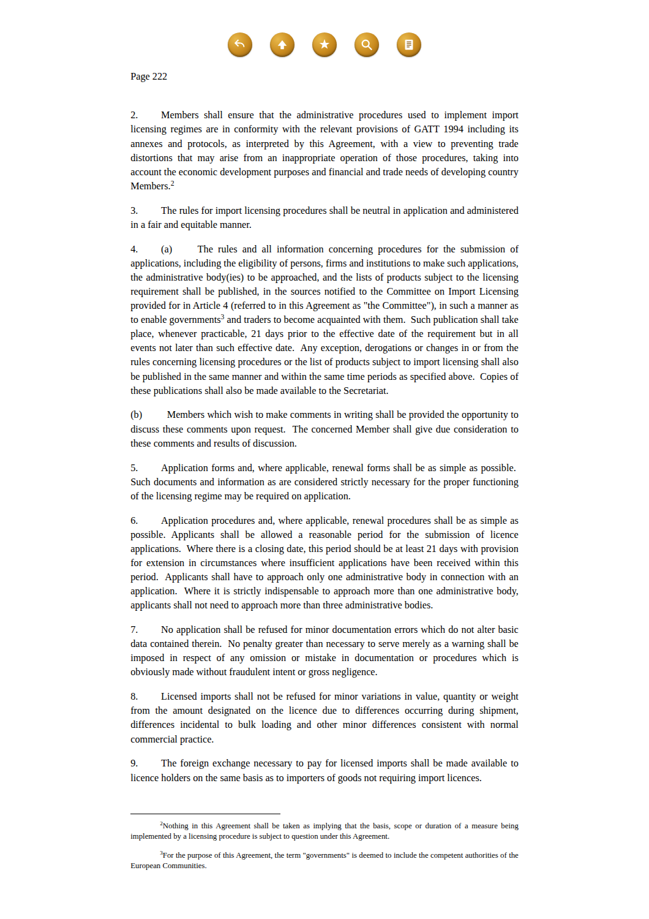Page 222
2. Members shall ensure that the administrative procedures used to implement import licensing regimes are in conformity with the relevant provisions of GATT 1994 including its annexes and protocols, as interpreted by this Agreement, with a view to preventing trade distortions that may arise from an inappropriate operation of those procedures, taking into account the economic development purposes and financial and trade needs of developing country Members.2
3. The rules for import licensing procedures shall be neutral in application and administered in a fair and equitable manner.
4.(a) The rules and all information concerning procedures for the submission of applications, including the eligibility of persons, firms and institutions to make such applications, the administrative body(ies) to be approached, and the lists of products subject to the licensing requirement shall be published, in the sources notified to the Committee on Import Licensing provided for in Article 4 (referred to in this Agreement as "the Committee"), in such a manner as to enable governments3 and traders to become acquainted with them. Such publication shall take place, whenever practicable, 21 days prior to the effective date of the requirement but in all events not later than such effective date. Any exception, derogations or changes in or from the rules concerning licensing procedures or the list of products subject to import licensing shall also be published in the same manner and within the same time periods as specified above. Copies of these publications shall also be made available to the Secretariat.
(b) Members which wish to make comments in writing shall be provided the opportunity to discuss these comments upon request. The concerned Member shall give due consideration to these comments and results of discussion.
5. Application forms and, where applicable, renewal forms shall be as simple as possible. Such documents and information as are considered strictly necessary for the proper functioning of the licensing regime may be required on application.
6. Application procedures and, where applicable, renewal procedures shall be as simple as possible. Applicants shall be allowed a reasonable period for the submission of licence applications. Where there is a closing date, this period should be at least 21 days with provision for extension in circumstances where insufficient applications have been received within this period. Applicants shall have to approach only one administrative body in connection with an application. Where it is strictly indispensable to approach more than one administrative body, applicants shall not need to approach more than three administrative bodies.
7. No application shall be refused for minor documentation errors which do not alter basic data contained therein. No penalty greater than necessary to serve merely as a warning shall be imposed in respect of any omission or mistake in documentation or procedures which is obviously made without fraudulent intent or gross negligence.
8. Licensed imports shall not be refused for minor variations in value, quantity or weight from the amount designated on the licence due to differences occurring during shipment, differences incidental to bulk loading and other minor differences consistent with normal commercial practice.
9. The foreign exchange necessary to pay for licensed imports shall be made available to licence holders on the same basis as to importers of goods not requiring import licences.
2Nothing in this Agreement shall be taken as implying that the basis, scope or duration of a measure being implemented by a licensing procedure is subject to question under this Agreement.
3For the purpose of this Agreement, the term "governments" is deemed to include the competent authorities of the European Communities.